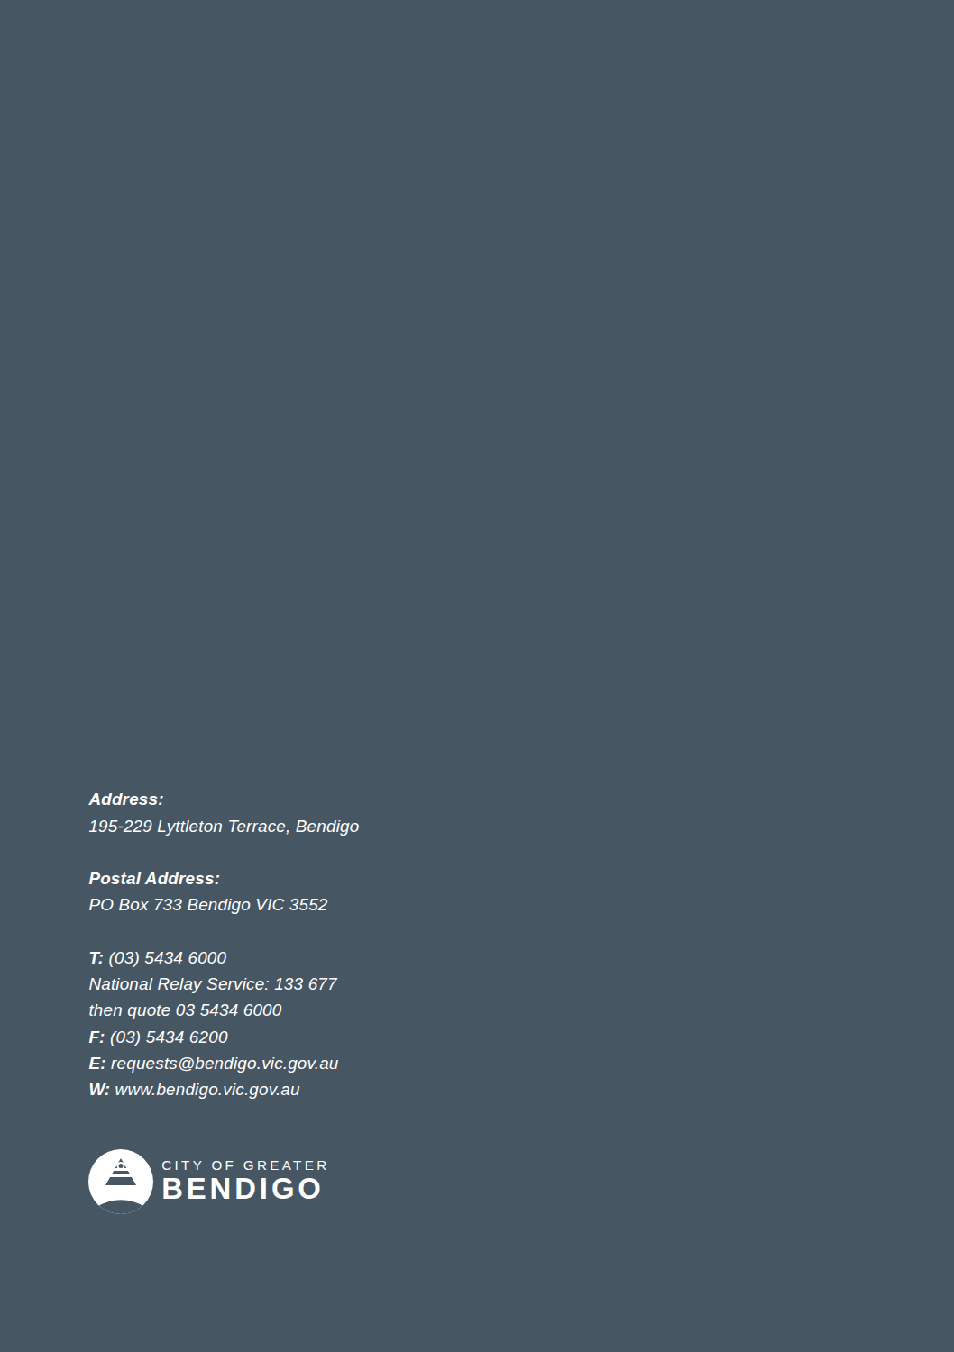Address:
195-229 Lyttleton Terrace, Bendigo
Postal Address:
PO Box 733 Bendigo VIC 3552
T: (03) 5434 6000
National Relay Service: 133 677
then quote 03 5434 6000
F: (03) 5434 6200
E: requests@bendigo.vic.gov.au
W: www.bendigo.vic.gov.au
CITY OF GREATER BENDIGO